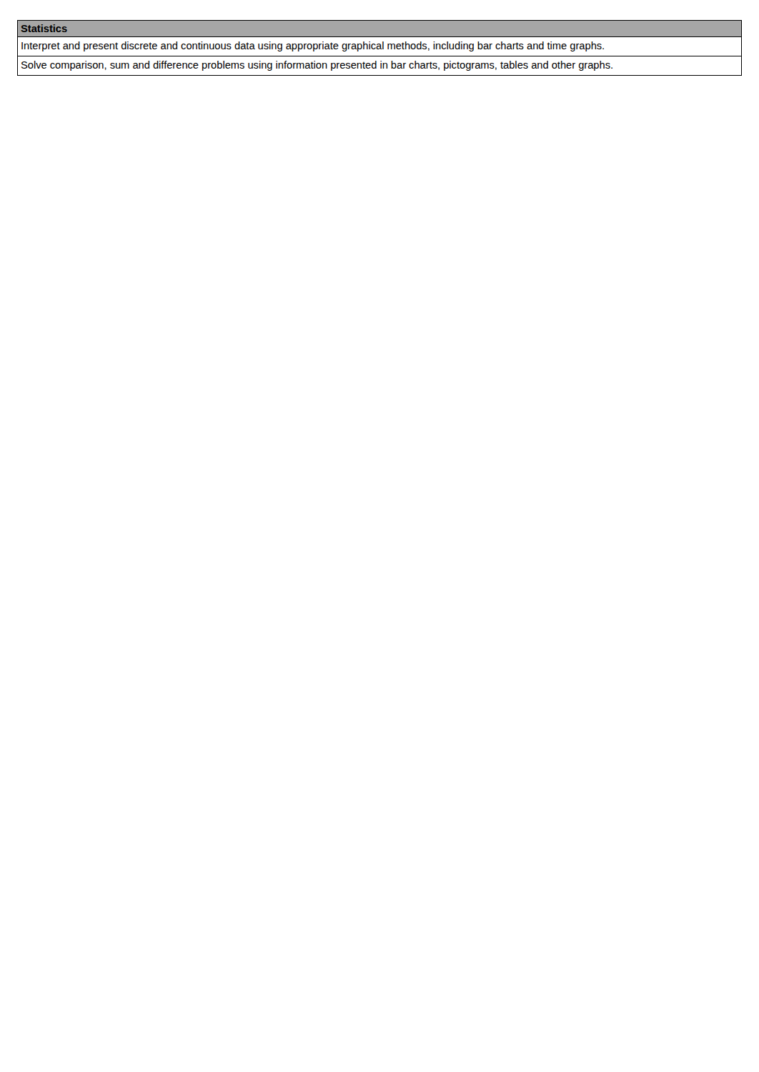| Statistics |
| --- |
| Interpret and present discrete and continuous data using appropriate graphical methods, including bar charts and time graphs. |
| Solve comparison, sum and difference problems using information presented in bar charts, pictograms, tables and other graphs. |